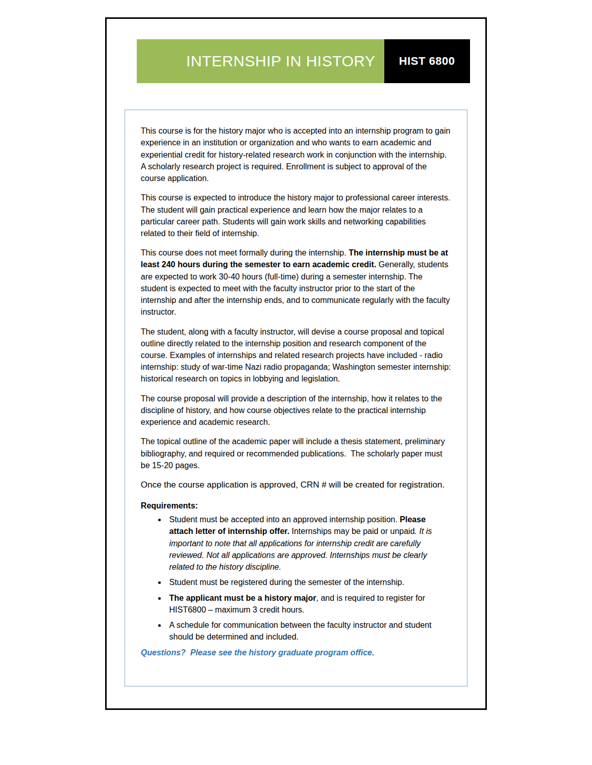Internship in History
HIST 6800
This course is for the history major who is accepted into an internship program to gain experience in an institution or organization and who wants to earn academic and experiential credit for history-related research work in conjunction with the internship. A scholarly research project is required. Enrollment is subject to approval of the course application.
This course is expected to introduce the history major to professional career interests. The student will gain practical experience and learn how the major relates to a particular career path. Students will gain work skills and networking capabilities related to their field of internship.
This course does not meet formally during the internship. The internship must be at least 240 hours during the semester to earn academic credit. Generally, students are expected to work 30-40 hours (full-time) during a semester internship. The student is expected to meet with the faculty instructor prior to the start of the internship and after the internship ends, and to communicate regularly with the faculty instructor.
The student, along with a faculty instructor, will devise a course proposal and topical outline directly related to the internship position and research component of the course. Examples of internships and related research projects have included - radio internship: study of war-time Nazi radio propaganda; Washington semester internship: historical research on topics in lobbying and legislation.
The course proposal will provide a description of the internship, how it relates to the discipline of history, and how course objectives relate to the practical internship experience and academic research.
The topical outline of the academic paper will include a thesis statement, preliminary bibliography, and required or recommended publications. The scholarly paper must be 15-20 pages.
Once the course application is approved, CRN # will be created for registration.
Requirements:
Student must be accepted into an approved internship position. Please attach letter of internship offer. Internships may be paid or unpaid. It is important to note that all applications for internship credit are carefully reviewed. Not all applications are approved. Internships must be clearly related to the history discipline.
Student must be registered during the semester of the internship.
The applicant must be a history major, and is required to register for HIST6800 – maximum 3 credit hours.
A schedule for communication between the faculty instructor and student should be determined and included.
Questions? Please see the history graduate program office.